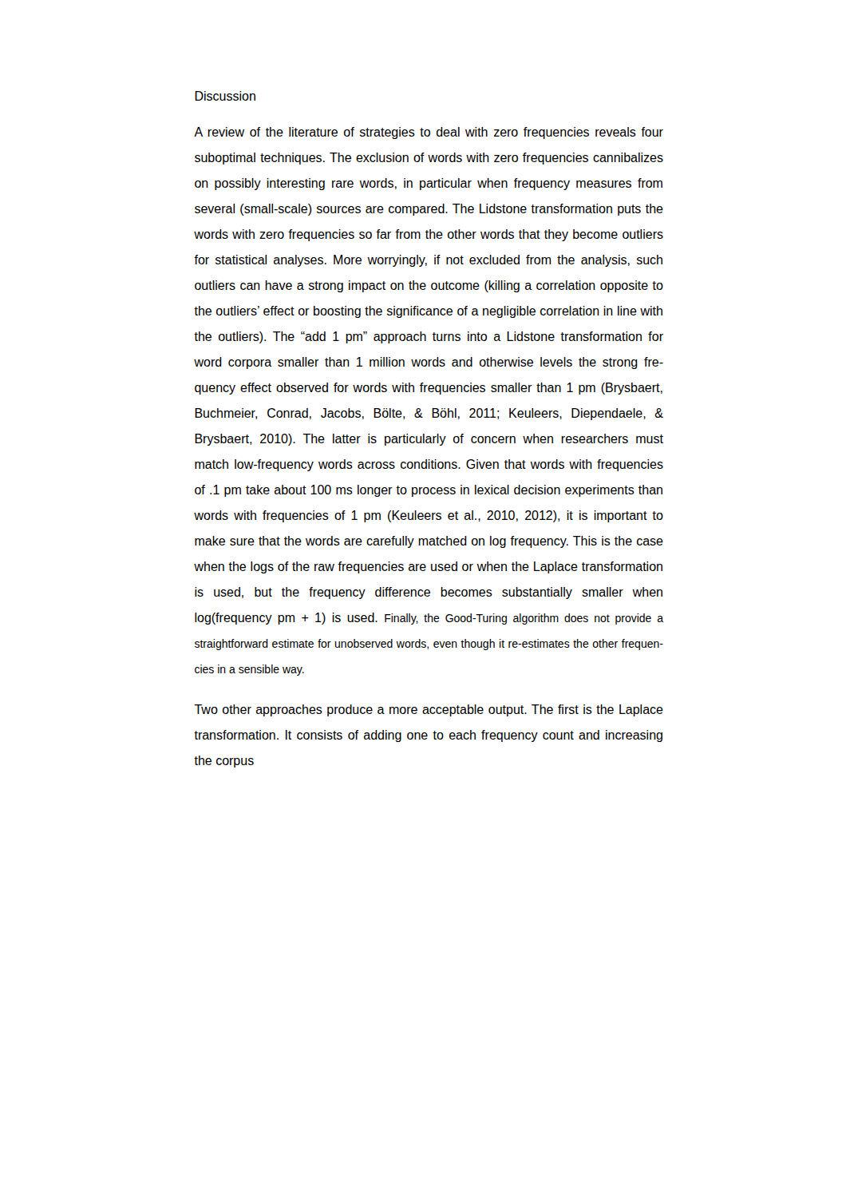Discussion
A review of the literature of strategies to deal with zero frequencies reveals four suboptimal techniques. The exclusion of words with zero frequencies cannibalizes on possibly interesting rare words, in particular when frequency measures from several (small-scale) sources are compared. The Lidstone transformation puts the words with zero frequencies so far from the other words that they become outliers for statistical analyses. More worryingly, if not excluded from the analysis, such outliers can have a strong impact on the outcome (killing a correlation opposite to the outliers’ effect or boosting the significance of a negligible correlation in line with the outliers). The “add 1 pm” approach turns into a Lidstone transformation for word corpora smaller than 1 million words and otherwise levels the strong frequency effect observed for words with frequencies smaller than 1 pm (Brysbaert, Buchmeier, Conrad, Jacobs, Bölte, & Böhl, 2011; Keuleers, Diependaele, & Brysbaert, 2010). The latter is particularly of concern when researchers must match low-frequency words across conditions. Given that words with frequencies of .1 pm take about 100 ms longer to process in lexical decision experiments than words with frequencies of 1 pm (Keuleers et al., 2010, 2012), it is important to make sure that the words are carefully matched on log frequency. This is the case when the logs of the raw frequencies are used or when the Laplace transformation is used, but the frequency difference becomes substantially smaller when log(frequency pm + 1) is used. Finally, the Good-Turing algorithm does not provide a straightforward estimate for unobserved words, even though it re-estimates the other frequencies in a sensible way.
Two other approaches produce a more acceptable output. The first is the Laplace transformation. It consists of adding one to each frequency count and increasing the corpus